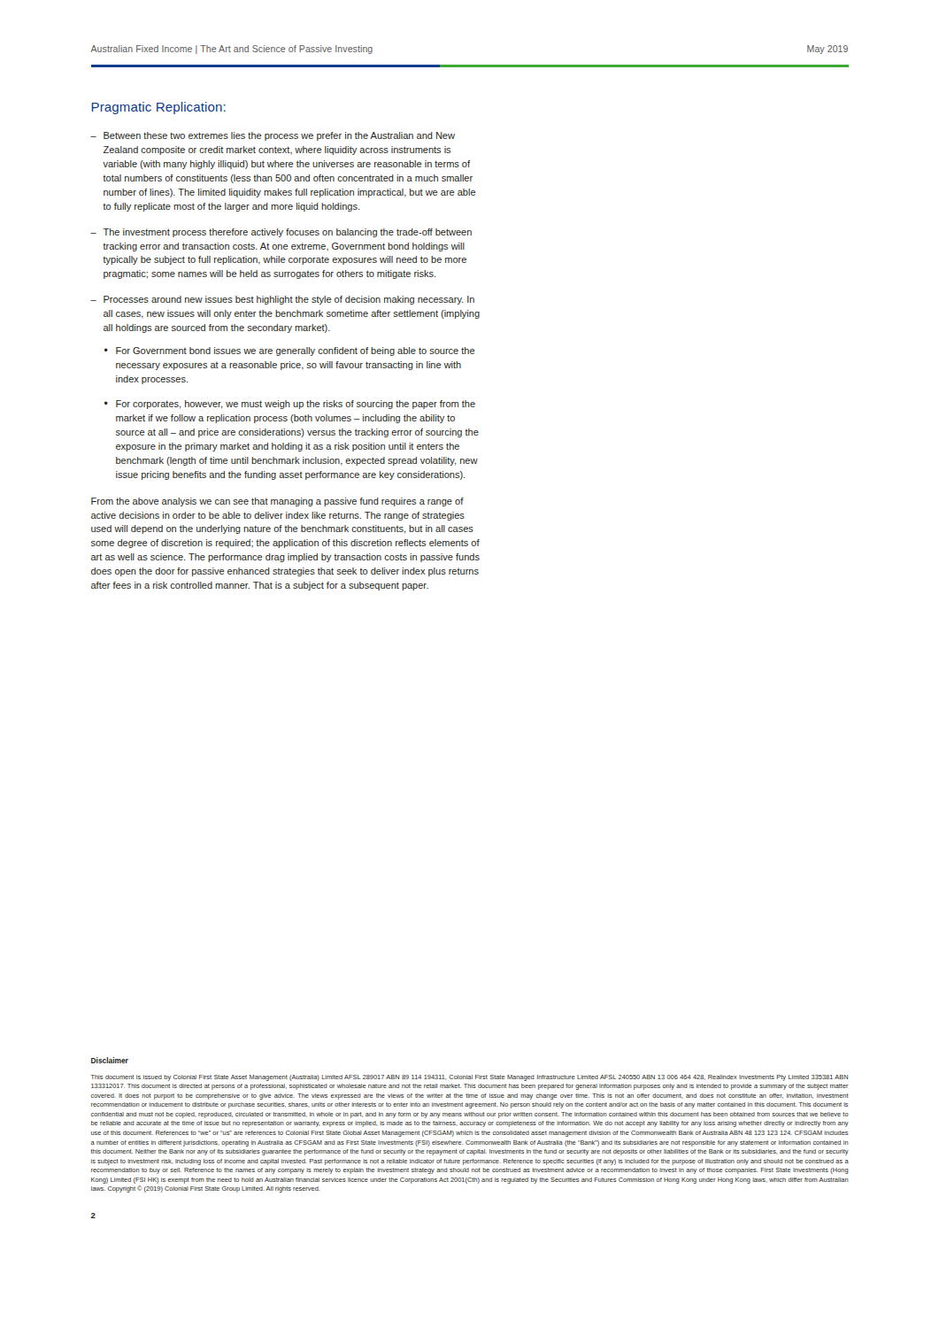Australian Fixed Income | The Art and Science of Passive Investing May 2019
Pragmatic Replication:
Between these two extremes lies the process we prefer in the Australian and New Zealand composite or credit market context, where liquidity across instruments is variable (with many highly illiquid) but where the universes are reasonable in terms of total numbers of constituents (less than 500 and often concentrated in a much smaller number of lines). The limited liquidity makes full replication impractical, but we are able to fully replicate most of the larger and more liquid holdings.
The investment process therefore actively focuses on balancing the trade-off between tracking error and transaction costs. At one extreme, Government bond holdings will typically be subject to full replication, while corporate exposures will need to be more pragmatic; some names will be held as surrogates for others to mitigate risks.
Processes around new issues best highlight the style of decision making necessary. In all cases, new issues will only enter the benchmark sometime after settlement (implying all holdings are sourced from the secondary market).
For Government bond issues we are generally confident of being able to source the necessary exposures at a reasonable price, so will favour transacting in line with index processes.
For corporates, however, we must weigh up the risks of sourcing the paper from the market if we follow a replication process (both volumes – including the ability to source at all – and price are considerations) versus the tracking error of sourcing the exposure in the primary market and holding it as a risk position until it enters the benchmark (length of time until benchmark inclusion, expected spread volatility, new issue pricing benefits and the funding asset performance are key considerations).
From the above analysis we can see that managing a passive fund requires a range of active decisions in order to be able to deliver index like returns. The range of strategies used will depend on the underlying nature of the benchmark constituents, but in all cases some degree of discretion is required; the application of this discretion reflects elements of art as well as science. The performance drag implied by transaction costs in passive funds does open the door for passive enhanced strategies that seek to deliver index plus returns after fees in a risk controlled manner. That is a subject for a subsequent paper.
Disclaimer
This document is issued by Colonial First State Asset Management (Australia) Limited AFSL 289017 ABN 89 114 194311, Colonial First State Managed Infrastructure Limited AFSL 240550 ABN 13 006 464 428, Realindex Investments Pty Limited 335381 ABN 133312017. This document is directed at persons of a professional, sophisticated or wholesale nature and not the retail market. This document has been prepared for general information purposes only and is intended to provide a summary of the subject matter covered. It does not purport to be comprehensive or to give advice. The views expressed are the views of the writer at the time of issue and may change over time. This is not an offer document, and does not constitute an offer, invitation, investment recommendation or inducement to distribute or purchase securities, shares, units or other interests or to enter into an investment agreement. No person should rely on the content and/or act on the basis of any matter contained in this document. This document is confidential and must not be copied, reproduced, circulated or transmitted, in whole or in part, and in any form or by any means without our prior written consent. The information contained within this document has been obtained from sources that we believe to be reliable and accurate at the time of issue but no representation or warranty, express or implied, is made as to the fairness, accuracy or completeness of the information. We do not accept any liability for any loss arising whether directly or indirectly from any use of this document. References to “we” or “us” are references to Colonial First State Global Asset Management (CFSGAM) which is the consolidated asset management division of the Commonwealth Bank of Australia ABN 48 123 123 124. CFSGAM includes a number of entities in different jurisdictions, operating in Australia as CFSGAM and as First State Investments (FSI) elsewhere. Commonwealth Bank of Australia (the “Bank”) and its subsidiaries are not responsible for any statement or information contained in this document. Neither the Bank nor any of its subsidiaries guarantee the performance of the fund or security or the repayment of capital. Investments in the fund or security are not deposits or other liabilities of the Bank or its subsidiaries, and the fund or security is subject to investment risk, including loss of income and capital invested. Past performance is not a reliable indicator of future performance. Reference to specific securities (if any) is included for the purpose of illustration only and should not be construed as a recommendation to buy or sell. Reference to the names of any company is merely to explain the investment strategy and should not be construed as investment advice or a recommendation to invest in any of those companies. First State Investments (Hong Kong) Limited (FSI HK) is exempt from the need to hold an Australian financial services licence under the Corporations Act 2001(Cth) and is regulated by the Securities and Futures Commission of Hong Kong under Hong Kong laws, which differ from Australian laws. Copyright © (2019) Colonial First State Group Limited. All rights reserved.
2